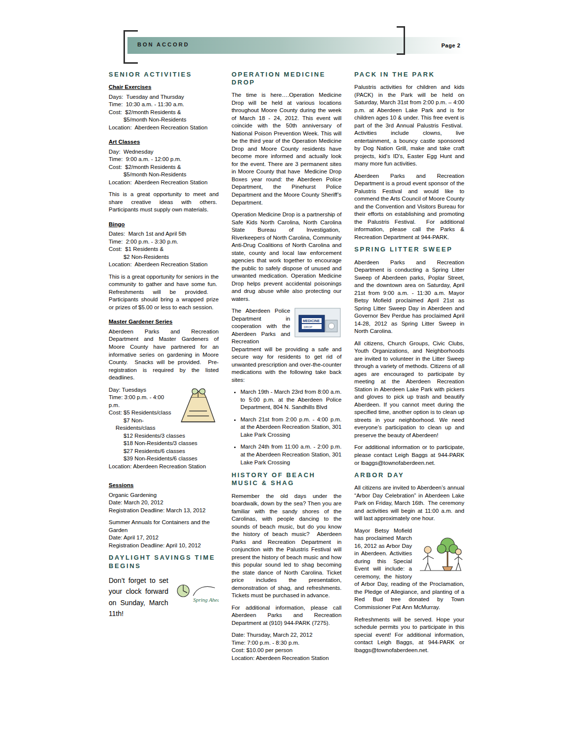BON ACCORD
Page 2
Senior Activities
Chair Exercises
Days: Tuesday and Thursday
Time: 10:30 a.m. - 11:30 a.m.
Cost: $2/month Residents &
$5/month Non-Residents
Location: Aberdeen Recreation Station
Art Classes
Day: Wednesday
Time: 9:00 a.m. - 12:00 p.m.
Cost: $2/month Residents &
$5/month Non-Residents
Location: Aberdeen Recreation Station
This is a great opportunity to meet and share creative ideas with others. Participants must supply own materials.
Bingo
Dates: March 1st and April 5th
Time: 2:00 p.m. - 3:30 p.m.
Cost: $1 Residents &
$2 Non-Residents
Location: Aberdeen Recreation Station
This is a great opportunity for seniors in the community to gather and have some fun. Refreshments will be provided. Participants should bring a wrapped prize or prizes of $5.00 or less to each session.
Master Gardener Series
Aberdeen Parks and Recreation Department and Master Gardeners of Moore County have partnered for an informative series on gardening in Moore County. Snacks will be provided. Pre-registration is required by the listed deadlines.
Day: Tuesdays
Time: 3:00 p.m. - 4:00 p.m.
Cost: $5 Residents/class
$7 Non-Residents/class
$12 Residents/3 classes
$18 Non-Residents/3 classes
$27 Residents/6 classes
$39 Non-Residents/6 classes
Location: Aberdeen Recreation Station
Sessions
Organic Gardening
Date: March 20, 2012
Registration Deadline: March 13, 2012
Summer Annuals for Containers and the Garden
Date: April 17, 2012
Registration Deadline: April 10, 2012
Daylight Savings Time Begins
Spring Ahead
Don’t forget to set your clock forward on Sunday, March 11th!
Operation Medicine Drop
The time is here….Operation Medicine Drop will be held at various locations throughout Moore County during the week of March 18 - 24, 2012. This event will coincide with the 50th anniversary of National Poison Prevention Week. This will be the third year of the Operation Medicine Drop and Moore County residents have become more informed and actually look for the event. There are 3 permanent sites in Moore County that have Medicine Drop Boxes year round: the Aberdeen Police Department, the Pinehurst Police Department and the Moore County Sheriff’s Department.
Operation Medicine Drop is a partnership of Safe Kids North Carolina, North Carolina State Bureau of Investigation, Riverkeepers of North Carolina, Community Anti-Drug Coalitions of North Carolina and state, county and local law enforcement agencies that work together to encourage the public to safely dispose of unused and unwanted medication. Operation Medicine Drop helps prevent accidental poisonings and drug abuse while also protecting our waters.
MEDICINE DROP
The Aberdeen Police Department in cooperation with the Aberdeen Parks and Recreation Department will be providing a safe and secure way for residents to get rid of unwanted prescription and over-the-counter medications with the following take back sites:
March 19th - March 23rd from 8:00 a.m. to 5:00 p.m. at the Aberdeen Police Department, 804 N. Sandhills Blvd
March 21st from 2:00 p.m. - 4:00 p.m. at the Aberdeen Recreation Station, 301 Lake Park Crossing
March 24th from 11:00 a.m. - 2:00 p.m. at the Aberdeen Recreation Station, 301 Lake Park Crossing
History of Beach Music & Shag
Remember the old days under the boardwalk, down by the sea? Then you are familiar with the sandy shores of the Carolinas, with people dancing to the sounds of beach music, but do you know the history of beach music? Aberdeen Parks and Recreation Department in conjunction with the Palustris Festival will present the history of beach music and how this popular sound led to shag becoming the state dance of North Carolina. Ticket price includes the presentation, demonstration of shag, and refreshments. Tickets must be purchased in advance.
For additional information, please call Aberdeen Parks and Recreation Department at (910) 944-PARK (7275).
Date: Thursday, March 22, 2012
Time: 7:00 p.m. - 8:30 p.m.
Cost: $10.00 per person
Location: Aberdeen Recreation Station
Pack in the Park
Palustris activities for children and kids (PACK) in the Park will be held on Saturday, March 31st from 2:00 p.m. – 4:00 p.m. at Aberdeen Lake Park and is for children ages 10 & under. This free event is part of the 3rd Annual Palustris Festival. Activities include clowns, live entertainment, a bouncy castle sponsored by Dog Nation Grill, make and take craft projects, kid’s ID’s, Easter Egg Hunt and many more fun activities.
Aberdeen Parks and Recreation Department is a proud event sponsor of the Palustris Festival and would like to commend the Arts Council of Moore County and the Convention and Visitors Bureau for their efforts on establishing and promoting the Palustris Festival. For additional information, please call the Parks & Recreation Department at 944-PARK.
Spring Litter Sweep
Aberdeen Parks and Recreation Department is conducting a Spring Litter Sweep of Aberdeen parks, Poplar Street, and the downtown area on Saturday, April 21st from 9:00 a.m. - 11:30 a.m. Mayor Betsy Mofield proclaimed April 21st as Spring Litter Sweep Day in Aberdeen and Governor Bev Perdue has proclaimed April 14-28, 2012 as Spring Litter Sweep in North Carolina.
All citizens, Church Groups, Civic Clubs, Youth Organizations, and Neighborhoods are invited to volunteer in the Litter Sweep through a variety of methods. Citizens of all ages are encouraged to participate by meeting at the Aberdeen Recreation Station in Aberdeen Lake Park with pickers and gloves to pick up trash and beautify Aberdeen. If you cannot meet during the specified time, another option is to clean up streets in your neighborhood. We need everyone’s participation to clean up and preserve the beauty of Aberdeen!
For additional information or to participate, please contact Leigh Baggs at 944-PARK or lbaggs@townofaberdeen.net.
Arbor Day
All citizens are invited to Aberdeen’s annual “Arbor Day Celebration” in Aberdeen Lake Park on Friday, March 16th. The ceremony and activities will begin at 11:00 a.m. and will last approximately one hour.
Mayor Betsy Mofield has proclaimed March 16, 2012 as Arbor Day in Aberdeen. Activities during this Special Event will include: a ceremony, the history of Arbor Day, reading of the Proclamation, the Pledge of Allegiance, and planting of a Red Bud tree donated by Town Commissioner Pat Ann McMurray.
Refreshments will be served. Hope your schedule permits you to participate in this special event! For additional information, contact Leigh Baggs, at 944-PARK or lbaggs@townofaberdeen.net.